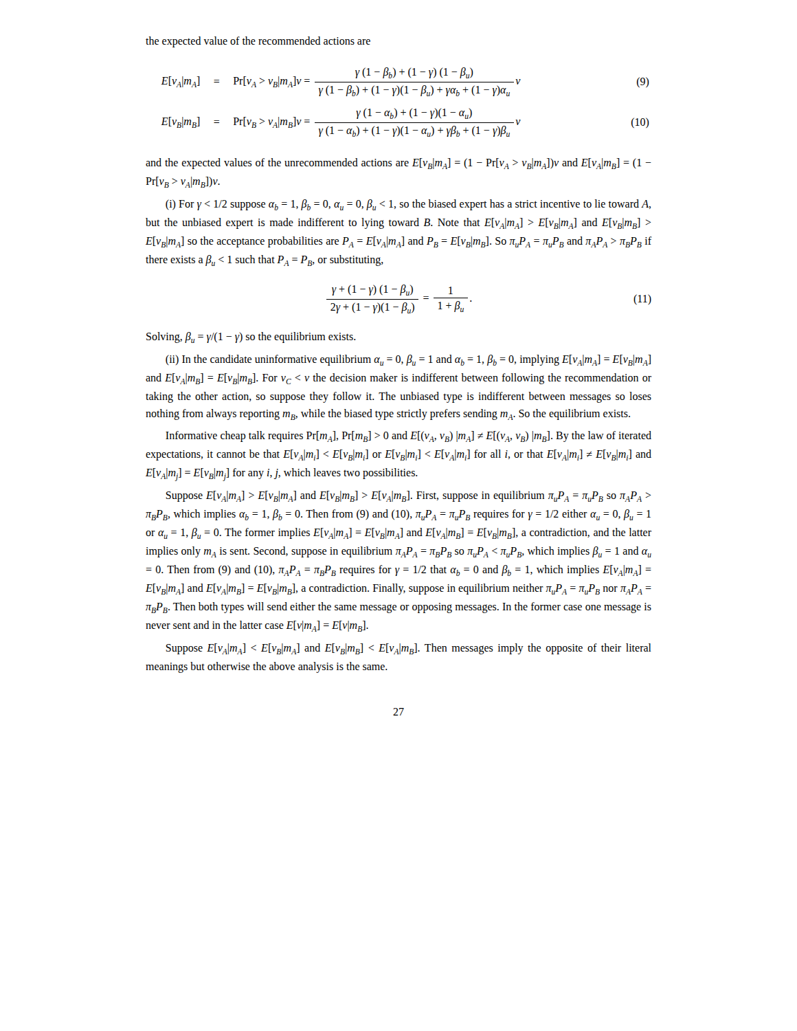the expected value of the recommended actions are
| E [ v A / m A ] | = | Pr [ v A > v B / m A ] v = γ (1 − β b ) + (1 − γ ) (1 − β u ) γ (1 − β b ) + (1 − γ )(1 − β u ) + γα b + (1 − γ ) α u v | (9) |
| E [ v B / m B ] | = | Pr [ v B > v A / m B ] v = γ (1 − α b ) + (1 − γ )(1 − α u ) γ (1 − α b ) + (1 − γ )(1 − α u ) + γβ b + (1 − γ ) β u v | (10) |
and the expected values of the unrecommended actions are E[vB|mA] = (1 − Pr[vA > vB|mA])v and E[vA|mB] = (1 − Pr[vB > vA|mB])v.
(i) For γ < 1/2 suppose αb = 1, βb = 0, αu = 0, βu < 1, so the biased expert has a strict incentive to lie toward A, but the unbiased expert is made indifferent to lying toward B. Note that E[vA|mA] > E[vB|mA] and E[vB|mB] > E[vB|mA] so the acceptance probabilities are PA = E[vA|mA] and PB = E[vB|mB]. So πuPA = πuPB and πAPA > πBPB if there exists a βu < 1 such that PA = PB, or substituting,
γ + (1 − γ) (1 − βu) 2γ + (1 − γ)(1 − βu) = 1 1 + βu . (11)
Solving, βu = γ/(1 − γ) so the equilibrium exists.
(ii) In the candidate uninformative equilibrium αu = 0, βu = 1 and αb = 1, βb = 0, implying E[vA|mA] = E[vB|mA] and E[vA|mB] = E[vB|mB]. For vC < v the decision maker is indifferent between following the recommendation or taking the other action, so suppose they follow it. The unbiased type is indifferent between messages so loses nothing from always reporting mB, while the biased type strictly prefers sending mA. So the equilibrium exists.
Informative cheap talk requires Pr[mA], Pr[mB] > 0 and E[(vA, vB) |mA] ≠ E[(vA, vB) |mB]. By the law of iterated expectations, it cannot be that E[vA|mi] < E[vB|mi] or E[vB|mi] < E[vA|mi] for all i, or that E[vA|mi] ≠ E[vB|mi] and E[vA|mj] = E[vB|mj] for any i, j, which leaves two possibilities.
Suppose E[vA|mA] > E[vB|mA] and E[vB|mB] > E[vA|mB]. First, suppose in equilibrium πuPA = πuPB so πAPA > πBPB, which implies αb = 1, βb = 0. Then from (9) and (10), πuPA = πuPB requires for γ = 1/2 either αu = 0, βu = 1 or αu = 1, βu = 0. The former implies E[vA|mA] = E[vB|mA] and E[vA|mB] = E[vB|mB], a contradiction, and the latter implies only mA is sent. Second, suppose in equilibrium πAPA = πBPB so πuPA < πuPB, which implies βu = 1 and αu = 0. Then from (9) and (10), πAPA = πBPB requires for γ = 1/2 that αb = 0 and βb = 1, which implies E[vA|mA] = E[vB|mA] and E[vA|mB] = E[vB|mB], a contradiction. Finally, suppose in equilibrium neither πuPA = πuPB nor πAPA = πBPB. Then both types will send either the same message or opposing messages. In the former case one message is never sent and in the latter case E[v|mA] = E[v|mB].
Suppose E[vA|mA] < E[vB|mA] and E[vB|mB] < E[vA|mB]. Then messages imply the opposite of their literal meanings but otherwise the above analysis is the same.
27